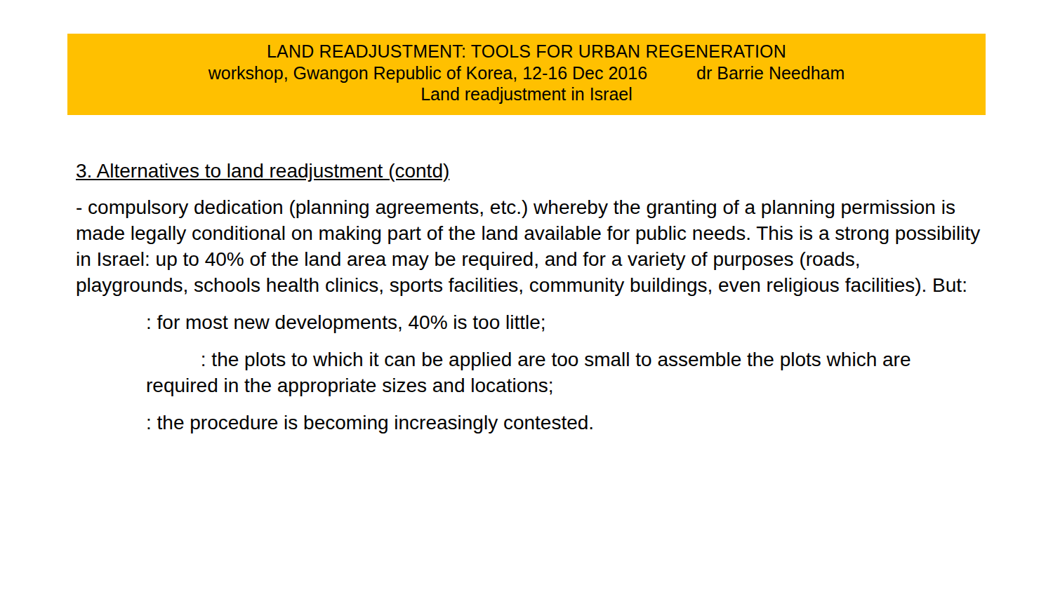LAND READJUSTMENT: TOOLS FOR URBAN REGENERATION
workshop, Gwangon Republic of Korea, 12-16 Dec 2016 dr Barrie Needham
Land readjustment in Israel
3. Alternatives to land readjustment (contd)
- compulsory dedication (planning agreements, etc.) whereby the granting of a planning permission is made legally conditional on making part of the land available for public needs. This is a strong possibility in Israel: up to 40% of the land area may be required, and for a variety of purposes (roads, playgrounds, schools health clinics, sports facilities, community buildings, even religious facilities). But:
: for most new developments, 40% is too little;
: the plots to which it can be applied are too small to assemble the plots which are required in the appropriate sizes and locations;
: the procedure is becoming increasingly contested.